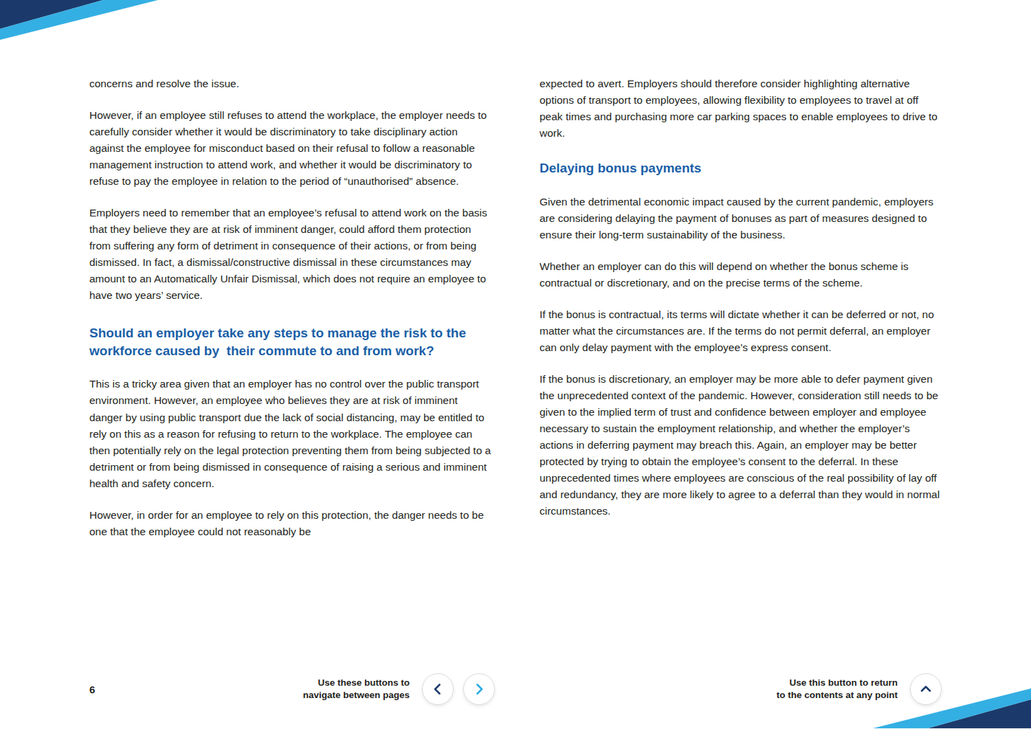concerns and resolve the issue.
However, if an employee still refuses to attend the workplace, the employer needs to carefully consider whether it would be discriminatory to take disciplinary action against the employee for misconduct based on their refusal to follow a reasonable management instruction to attend work, and whether it would be discriminatory to refuse to pay the employee in relation to the period of “unauthorised” absence.
Employers need to remember that an employee’s refusal to attend work on the basis that they believe they are at risk of imminent danger, could afford them protection from suffering any form of detriment in consequence of their actions, or from being dismissed. In fact, a dismissal/constructive dismissal in these circumstances may amount to an Automatically Unfair Dismissal, which does not require an employee to have two years’ service.
Should an employer take any steps to manage the risk to the workforce caused by their commute to and from work?
This is a tricky area given that an employer has no control over the public transport environment. However, an employee who believes they are at risk of imminent danger by using public transport due the lack of social distancing, may be entitled to rely on this as a reason for refusing to return to the workplace. The employee can then potentially rely on the legal protection preventing them from being subjected to a detriment or from being dismissed in consequence of raising a serious and imminent health and safety concern.
However, in order for an employee to rely on this protection, the danger needs to be one that the employee could not reasonably be
expected to avert. Employers should therefore consider highlighting alternative options of transport to employees, allowing flexibility to employees to travel at off peak times and purchasing more car parking spaces to enable employees to drive to work.
Delaying bonus payments
Given the detrimental economic impact caused by the current pandemic, employers are considering delaying the payment of bonuses as part of measures designed to ensure their long-term sustainability of the business.
Whether an employer can do this will depend on whether the bonus scheme is contractual or discretionary, and on the precise terms of the scheme.
If the bonus is contractual, its terms will dictate whether it can be deferred or not, no matter what the circumstances are. If the terms do not permit deferral, an employer can only delay payment with the employee’s express consent.
If the bonus is discretionary, an employer may be more able to defer payment given the unprecedented context of the pandemic. However, consideration still needs to be given to the implied term of trust and confidence between employer and employee necessary to sustain the employment relationship, and whether the employer’s actions in deferring payment may breach this. Again, an employer may be better protected by trying to obtain the employee’s consent to the deferral. In these unprecedented times where employees are conscious of the real possibility of lay off and redundancy, they are more likely to agree to a deferral than they would in normal circumstances.
6
Use these buttons to
navigate between pages
Use this button to return
to the contents at any point